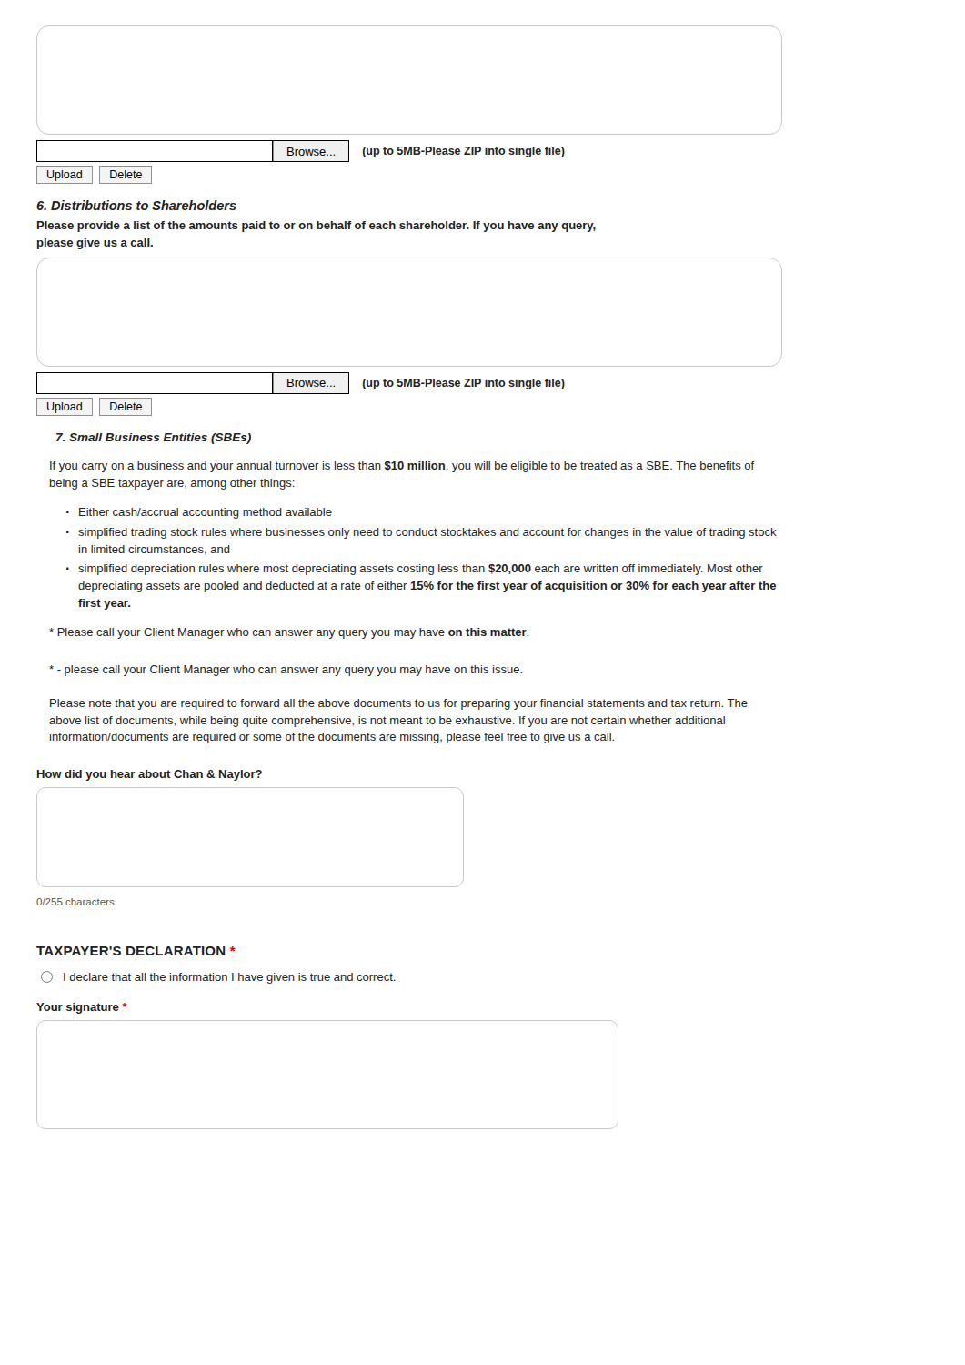Browse... (up to 5MB-Please ZIP into single file)
Upload Delete
6. Distributions to Shareholders
Please provide a list of the amounts paid to or on behalf of each shareholder. If you have any query, please give us a call.
Browse... (up to 5MB-Please ZIP into single file)
Upload Delete
Small Business Entities (SBEs)
If you carry on a business and your annual turnover is less than $10 million, you will be eligible to be treated as a SBE. The benefits of being a SBE taxpayer are, among other things:
Either cash/accrual accounting method available
simplified trading stock rules where businesses only need to conduct stocktakes and account for changes in the value of trading stock in limited circumstances, and
simplified depreciation rules where most depreciating assets costing less than $20,000 each are written off immediately. Most other depreciating assets are pooled and deducted at a rate of either 15% for the first year of acquisition or 30% for each year after the first year.
* Please call your Client Manager who can answer any query you may have on this matter.
* - please call your Client Manager who can answer any query you may have on this issue.
Please note that you are required to forward all the above documents to us for preparing your financial statements and tax return. The above list of documents, while being quite comprehensive, is not meant to be exhaustive. If you are not certain whether additional information/documents are required or some of the documents are missing, please feel free to give us a call.
How did you hear about Chan & Naylor?
0/255 characters
TAXPAYER'S DECLARATION *
I declare that all the information I have given is true and correct.
Your signature *